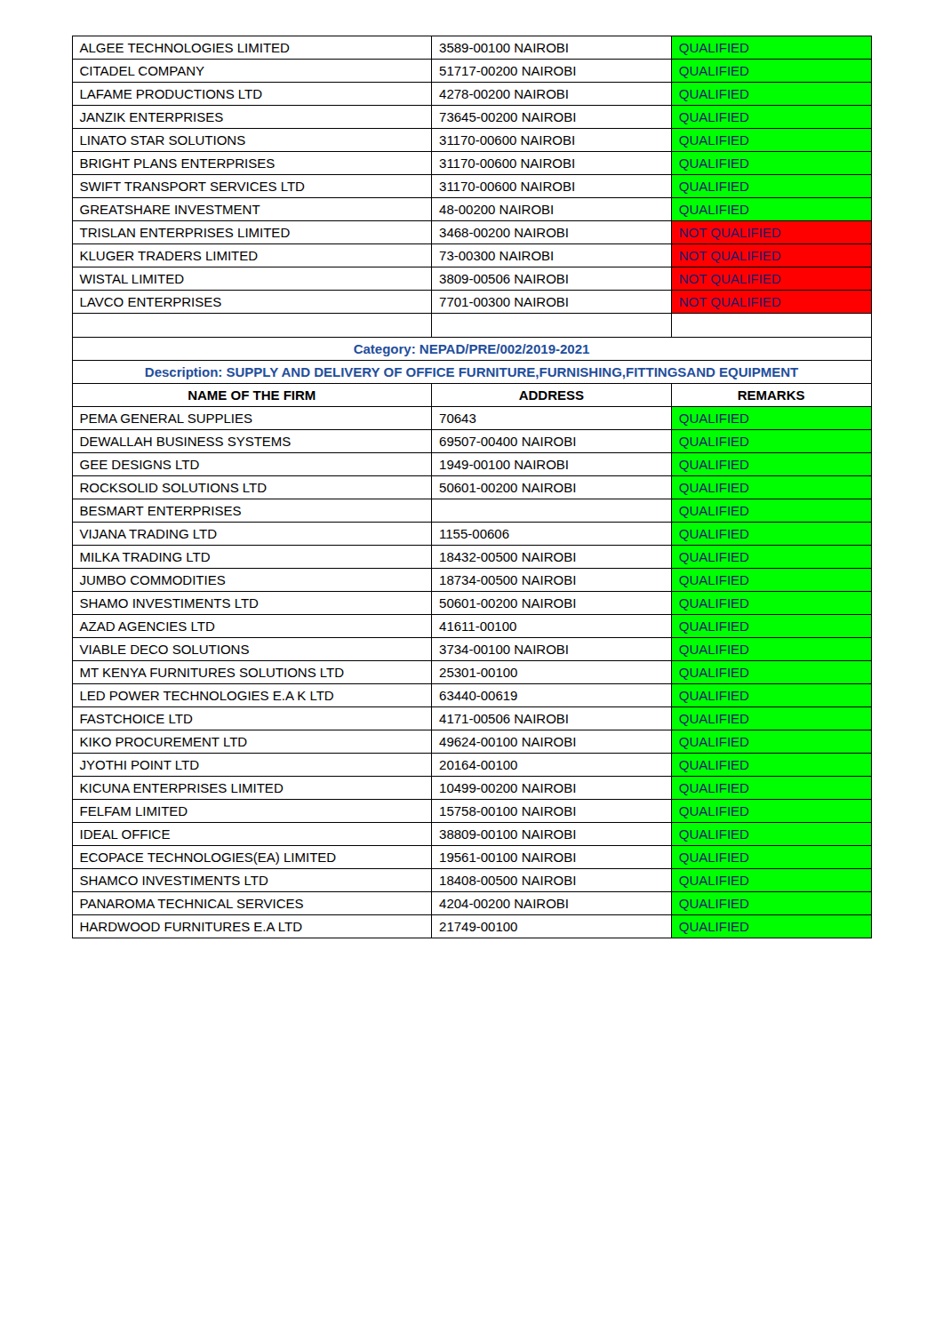| ALGEE TECHNOLOGIES LIMITED | 3589-00100 NAIROBI | QUALIFIED |
| CITADEL COMPANY | 51717-00200 NAIROBI | QUALIFIED |
| LAFAME PRODUCTIONS LTD | 4278-00200 NAIROBI | QUALIFIED |
| JANZIK ENTERPRISES | 73645-00200 NAIROBI | QUALIFIED |
| LINATO STAR SOLUTIONS | 31170-00600 NAIROBI | QUALIFIED |
| BRIGHT PLANS ENTERPRISES | 31170-00600 NAIROBI | QUALIFIED |
| SWIFT TRANSPORT SERVICES LTD | 31170-00600 NAIROBI | QUALIFIED |
| GREATSHARE INVESTMENT | 48-00200 NAIROBI | QUALIFIED |
| TRISLAN ENTERPRISES LIMITED | 3468-00200 NAIROBI | NOT QUALIFIED |
| KLUGER TRADERS LIMITED | 73-00300 NAIROBI | NOT QUALIFIED |
| WISTAL LIMITED | 3809-00506 NAIROBI | NOT QUALIFIED |
| LAVCO ENTERPRISES | 7701-00300 NAIROBI | NOT QUALIFIED |
| Category: NEPAD/PRE/002/2019-2021 |
| Description: SUPPLY AND DELIVERY OF OFFICE FURNITURE,FURNISHING,FITTINGSAND EQUIPMENT |
| NAME OF THE FIRM | ADDRESS | REMARKS |
| PEMA GENERAL SUPPLIES | 70643 | QUALIFIED |
| DEWALLAH BUSINESS SYSTEMS | 69507-00400 NAIROBI | QUALIFIED |
| GEE DESIGNS LTD | 1949-00100 NAIROBI | QUALIFIED |
| ROCKSOLID SOLUTIONS LTD | 50601-00200 NAIROBI | QUALIFIED |
| BESMART ENTERPRISES | | QUALIFIED |
| VIJANA TRADING LTD | 1155-00606 | QUALIFIED |
| MILKA TRADING LTD | 18432-00500 NAIROBI | QUALIFIED |
| JUMBO COMMODITIES | 18734-00500 NAIROBI | QUALIFIED |
| SHAMO INVESTIMENTS LTD | 50601-00200 NAIROBI | QUALIFIED |
| AZAD AGENCIES LTD | 41611-00100 | QUALIFIED |
| VIABLE DECO SOLUTIONS | 3734-00100 NAIROBI | QUALIFIED |
| MT KENYA FURNITURES SOLUTIONS LTD | 25301-00100 | QUALIFIED |
| LED POWER TECHNOLOGIES E.A K LTD | 63440-00619 | QUALIFIED |
| FASTCHOICE LTD | 4171-00506 NAIROBI | QUALIFIED |
| KIKO PROCUREMENT LTD | 49624-00100 NAIROBI | QUALIFIED |
| JYOTHI POINT LTD | 20164-00100 | QUALIFIED |
| KICUNA ENTERPRISES LIMITED | 10499-00200 NAIROBI | QUALIFIED |
| FELFAM LIMITED | 15758-00100 NAIROBI | QUALIFIED |
| IDEAL OFFICE | 38809-00100 NAIROBI | QUALIFIED |
| ECOPACE TECHNOLOGIES(EA) LIMITED | 19561-00100 NAIROBI | QUALIFIED |
| SHAMCO INVESTIMENTS LTD | 18408-00500 NAIROBI | QUALIFIED |
| PANAROMA TECHNICAL SERVICES | 4204-00200 NAIROBI | QUALIFIED |
| HARDWOOD FURNITURES E.A LTD | 21749-00100 | QUALIFIED |